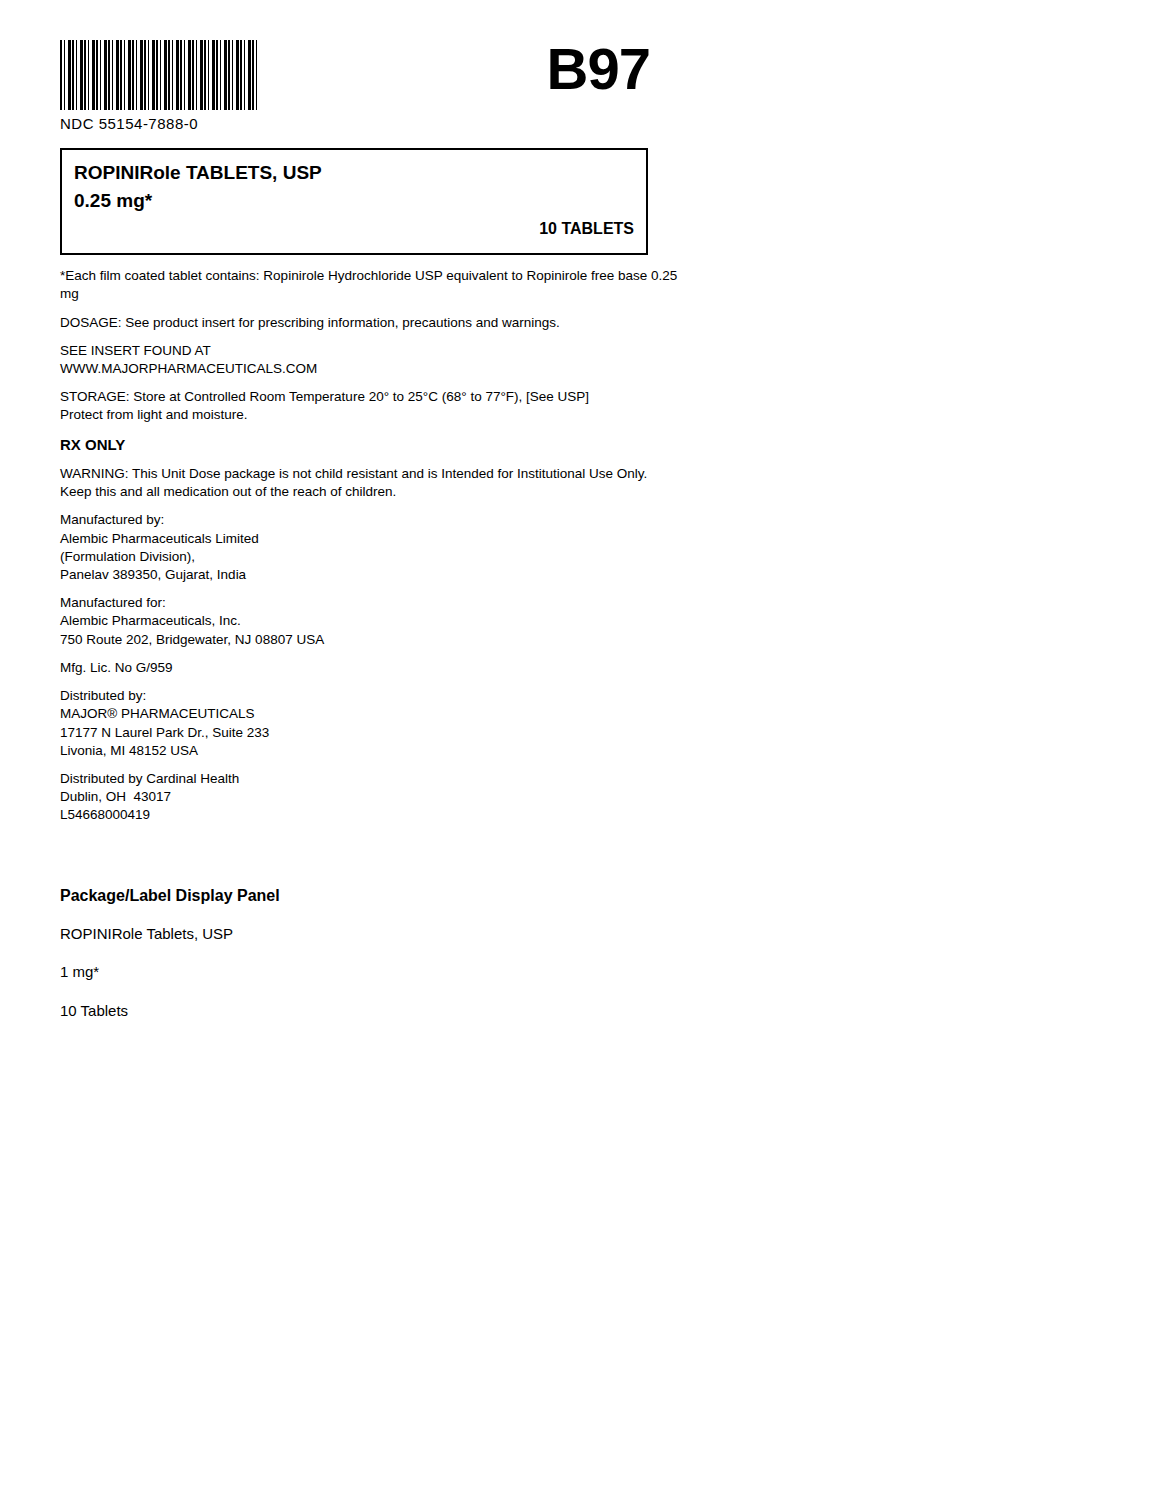NDC 55154-7888-0
B97
ROPINIRole TABLETS, USP
0.25 mg*
10 TABLETS
*Each film coated tablet contains: Ropinirole Hydrochloride USP equivalent to Ropinirole free base 0.25 mg
DOSAGE: See product insert for prescribing information, precautions and warnings.
SEE INSERT FOUND AT
WWW.MAJORPHARMACEUTICALS.COM
STORAGE: Store at Controlled Room Temperature 20° to 25°C (68° to 77°F), [See USP]
Protect from light and moisture.
RX ONLY
WARNING: This Unit Dose package is not child resistant and is Intended for Institutional Use Only.
Keep this and all medication out of the reach of children.
Manufactured by:
Alembic Pharmaceuticals Limited
(Formulation Division),
Panelav 389350, Gujarat, India
Manufactured for:
Alembic Pharmaceuticals, Inc.
750 Route 202, Bridgewater, NJ 08807 USA
Mfg. Lic. No G/959
Distributed by:
MAJOR® PHARMACEUTICALS
17177 N Laurel Park Dr., Suite 233
Livonia, MI 48152 USA
Distributed by Cardinal Health
Dublin, OH 43017
L54668000419
Package/Label Display Panel
ROPINIRole Tablets, USP
1 mg*
10 Tablets